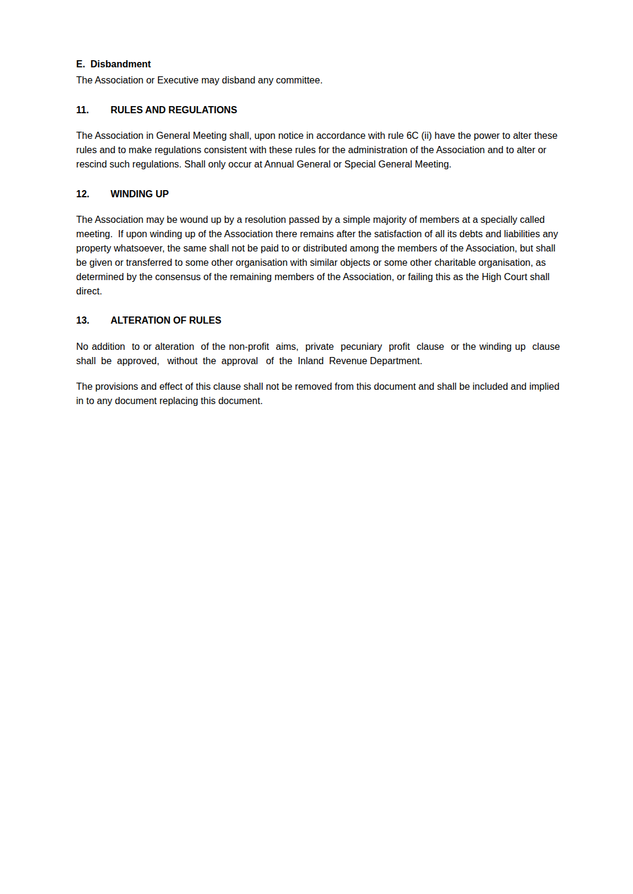E. Disbandment
The Association or Executive may disband any committee.
11. RULES AND REGULATIONS
The Association in General Meeting shall, upon notice in accordance with rule 6C (ii) have the power to alter these rules and to make regulations consistent with these rules for the administration of the Association and to alter or rescind such regulations. Shall only occur at Annual General or Special General Meeting.
12. WINDING UP
The Association may be wound up by a resolution passed by a simple majority of members at a specially called meeting. If upon winding up of the Association there remains after the satisfaction of all its debts and liabilities any property whatsoever, the same shall not be paid to or distributed among the members of the Association, but shall be given or transferred to some other organisation with similar objects or some other charitable organisation, as determined by the consensus of the remaining members of the Association, or failing this as the High Court shall direct.
13. ALTERATION OF RULES
No addition to or alteration of the non-profit aims, private pecuniary profit clause or the winding up clause shall be approved, without the approval of the Inland Revenue Department.
The provisions and effect of this clause shall not be removed from this document and shall be included and implied in to any document replacing this document.